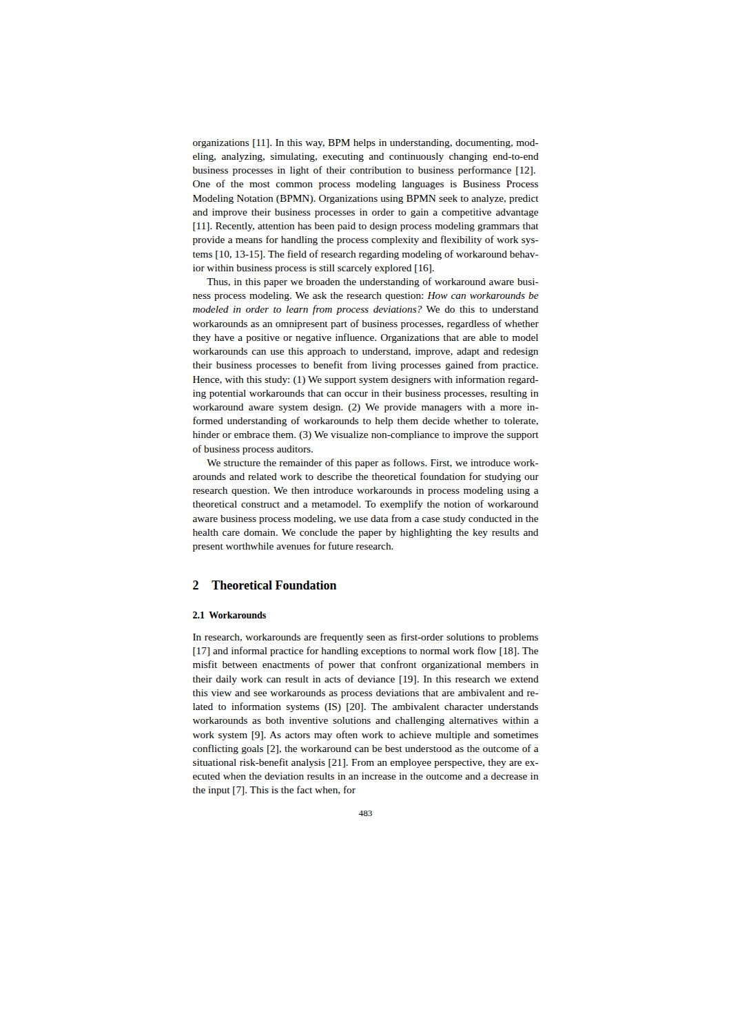organizations [11]. In this way, BPM helps in understanding, documenting, modeling, analyzing, simulating, executing and continuously changing end-to-end business processes in light of their contribution to business performance [12]. One of the most common process modeling languages is Business Process Modeling Notation (BPMN). Organizations using BPMN seek to analyze, predict and improve their business processes in order to gain a competitive advantage [11]. Recently, attention has been paid to design process modeling grammars that provide a means for handling the process complexity and flexibility of work systems [10, 13-15]. The field of research regarding modeling of workaround behavior within business process is still scarcely explored [16].
Thus, in this paper we broaden the understanding of workaround aware business process modeling. We ask the research question: How can workarounds be modeled in order to learn from process deviations? We do this to understand workarounds as an omnipresent part of business processes, regardless of whether they have a positive or negative influence. Organizations that are able to model workarounds can use this approach to understand, improve, adapt and redesign their business processes to benefit from living processes gained from practice. Hence, with this study: (1) We support system designers with information regarding potential workarounds that can occur in their business processes, resulting in workaround aware system design. (2) We provide managers with a more informed understanding of workarounds to help them decide whether to tolerate, hinder or embrace them. (3) We visualize non-compliance to improve the support of business process auditors.
We structure the remainder of this paper as follows. First, we introduce workarounds and related work to describe the theoretical foundation for studying our research question. We then introduce workarounds in process modeling using a theoretical construct and a metamodel. To exemplify the notion of workaround aware business process modeling, we use data from a case study conducted in the health care domain. We conclude the paper by highlighting the key results and present worthwhile avenues for future research.
2 Theoretical Foundation
2.1 Workarounds
In research, workarounds are frequently seen as first-order solutions to problems [17] and informal practice for handling exceptions to normal work flow [18]. The misfit between enactments of power that confront organizational members in their daily work can result in acts of deviance [19]. In this research we extend this view and see workarounds as process deviations that are ambivalent and related to information systems (IS) [20]. The ambivalent character understands workarounds as both inventive solutions and challenging alternatives within a work system [9]. As actors may often work to achieve multiple and sometimes conflicting goals [2], the workaround can be best understood as the outcome of a situational risk-benefit analysis [21]. From an employee perspective, they are executed when the deviation results in an increase in the outcome and a decrease in the input [7]. This is the fact when, for
483